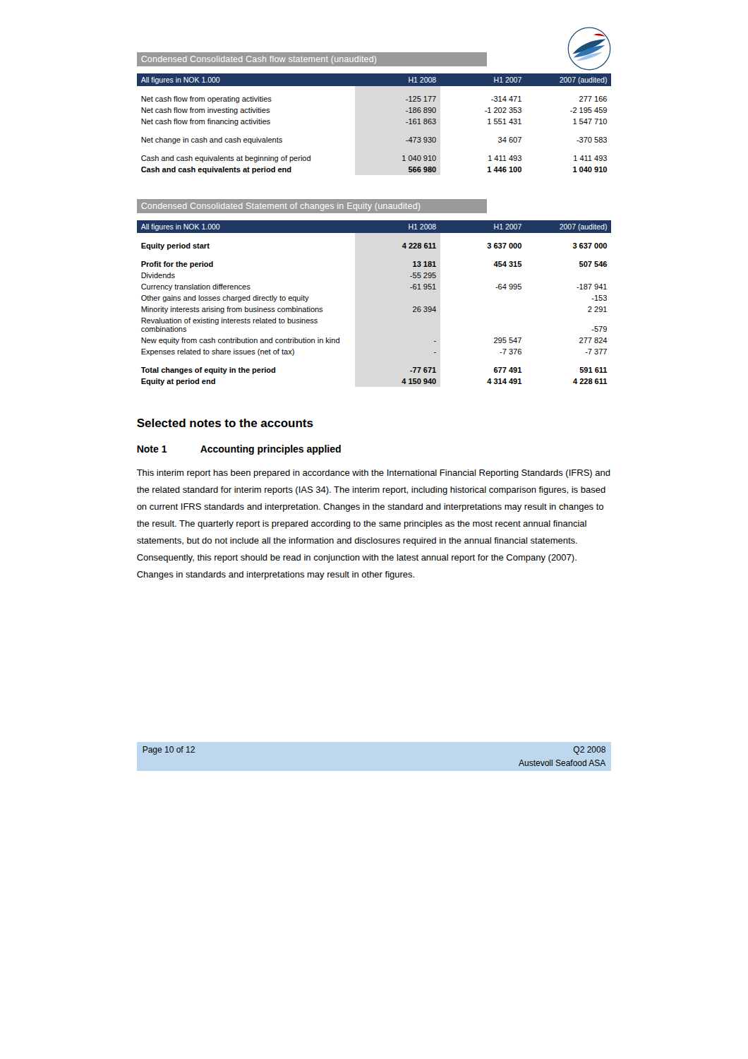Condensed Consolidated Cash flow statement (unaudited)
| All figures in NOK 1.000 | H1 2008 | H1 2007 | 2007 (audited) |
| --- | --- | --- | --- |
| Net cash flow from operating activities | -125 177 | -314 471 | 277 166 |
| Net cash flow from investing activities | -186 890 | -1 202 353 | -2 195 459 |
| Net cash flow from financing activities | -161 863 | 1 551 431 | 1 547 710 |
| Net change in cash and cash equivalents | -473 930 | 34 607 | -370 583 |
| Cash and cash equivalents at beginning of period | 1 040 910 | 1 411 493 | 1 411 493 |
| Cash and cash equivalents at period end | 566 980 | 1 446 100 | 1 040 910 |
Condensed Consolidated Statement of changes in Equity (unaudited)
| All figures in NOK 1.000 | H1 2008 | H1 2007 | 2007 (audited) |
| --- | --- | --- | --- |
| Equity period start | 4 228 611 | 3 637 000 | 3 637 000 |
| Profit for the period | 13 181 | 454 315 | 507 546 |
| Dividends | -55 295 | | |
| Currency translation differences | -61 951 | -64 995 | -187 941 |
| Other gains and losses charged directly to equity | | | -153 |
| Minority interests arising from business combinations | 26 394 | | 2 291 |
| Revaluation of existing interests related to business combinations | | | -579 |
| New equity from cash contribution and contribution in kind | - | 295 547 | 277 824 |
| Expenses related to share issues (net of tax) | - | -7 376 | -7 377 |
| Total changes of equity in the period | -77 671 | 677 491 | 591 611 |
| Equity at period end | 4 150 940 | 4 314 491 | 4 228 611 |
Selected notes to the accounts
Note 1 Accounting principles applied
This interim report has been prepared in accordance with the International Financial Reporting Standards (IFRS) and the related standard for interim reports (IAS 34). The interim report, including historical comparison figures, is based on current IFRS standards and interpretation. Changes in the standard and interpretations may result in changes to the result. The quarterly report is prepared according to the same principles as the most recent annual financial statements, but do not include all the information and disclosures required in the annual financial statements. Consequently, this report should be read in conjunction with the latest annual report for the Company (2007). Changes in standards and interpretations may result in other figures.
Page 10 of 12
Q2 2008
Austevoll Seafood ASA